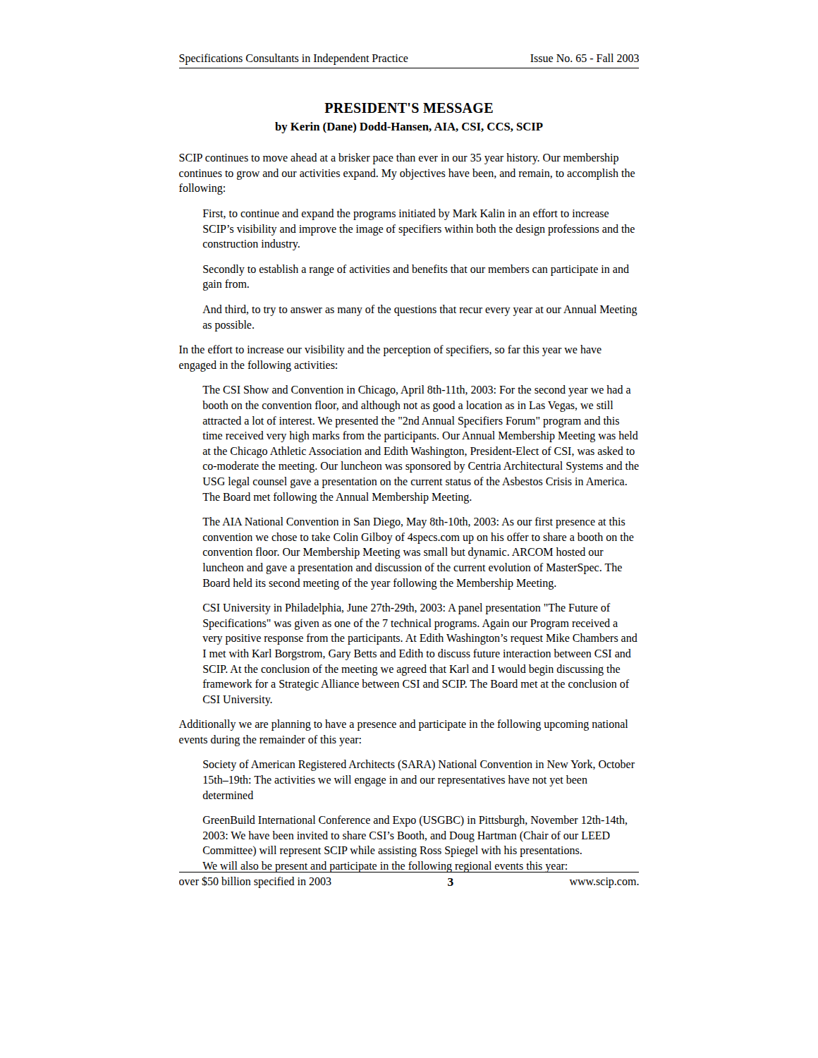Specifications Consultants in Independent Practice Issue No. 65 - Fall 2003
PRESIDENT'S MESSAGE
by Kerin (Dane) Dodd-Hansen, AIA, CSI, CCS, SCIP
SCIP continues to move ahead at a brisker pace than ever in our 35 year history. Our membership continues to grow and our activities expand. My objectives have been, and remain, to accomplish the following:
First, to continue and expand the programs initiated by Mark Kalin in an effort to increase SCIP’s visibility and improve the image of specifiers within both the design professions and the construction industry.
Secondly to establish a range of activities and benefits that our members can participate in and gain from.
And third, to try to answer as many of the questions that recur every year at our Annual Meeting as possible.
In the effort to increase our visibility and the perception of specifiers, so far this year we have engaged in the following activities:
The CSI Show and Convention in Chicago, April 8th-11th, 2003: For the second year we had a booth on the convention floor, and although not as good a location as in Las Vegas, we still attracted a lot of interest. We presented the "2nd Annual Specifiers Forum" program and this time received very high marks from the participants. Our Annual Membership Meeting was held at the Chicago Athletic Association and Edith Washington, President-Elect of CSI, was asked to co-moderate the meeting. Our luncheon was sponsored by Centria Architectural Systems and the USG legal counsel gave a presentation on the current status of the Asbestos Crisis in America. The Board met following the Annual Membership Meeting.
The AIA National Convention in San Diego, May 8th-10th, 2003: As our first presence at this convention we chose to take Colin Gilboy of 4specs.com up on his offer to share a booth on the convention floor. Our Membership Meeting was small but dynamic. ARCOM hosted our luncheon and gave a presentation and discussion of the current evolution of MasterSpec. The Board held its second meeting of the year following the Membership Meeting.
CSI University in Philadelphia, June 27th-29th, 2003: A panel presentation "The Future of Specifications" was given as one of the 7 technical programs. Again our Program received a very positive response from the participants. At Edith Washington’s request Mike Chambers and I met with Karl Borgstrom, Gary Betts and Edith to discuss future interaction between CSI and SCIP. At the conclusion of the meeting we agreed that Karl and I would begin discussing the framework for a Strategic Alliance between CSI and SCIP. The Board met at the conclusion of CSI University.
Additionally we are planning to have a presence and participate in the following upcoming national events during the remainder of this year:
Society of American Registered Architects (SARA) National Convention in New York, October 15th–19th: The activities we will engage in and our representatives have not yet been determined
GreenBuild International Conference and Expo (USGBC) in Pittsburgh, November 12th-14th, 2003: We have been invited to share CSI’s Booth, and Doug Hartman (Chair of our LEED Committee) will represent SCIP while assisting Ross Spiegel with his presentations.
We will also be present and participate in the following regional events this year:
over $50 billion specified in 2003 www.scip.com.
3